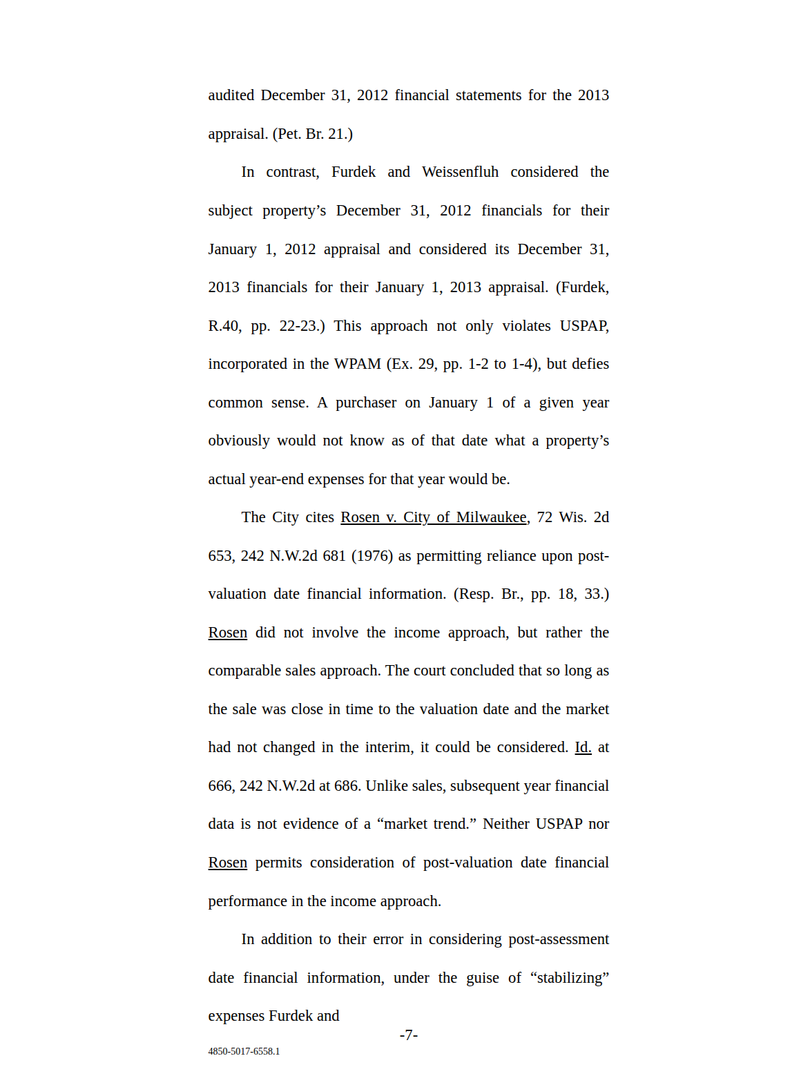audited December 31, 2012 financial statements for the 2013 appraisal. (Pet. Br. 21.)
In contrast, Furdek and Weissenfluh considered the subject property’s December 31, 2012 financials for their January 1, 2012 appraisal and considered its December 31, 2013 financials for their January 1, 2013 appraisal. (Furdek, R.40, pp. 22-23.) This approach not only violates USPAP, incorporated in the WPAM (Ex. 29, pp. 1-2 to 1-4), but defies common sense. A purchaser on January 1 of a given year obviously would not know as of that date what a property’s actual year-end expenses for that year would be.
The City cites Rosen v. City of Milwaukee, 72 Wis. 2d 653, 242 N.W.2d 681 (1976) as permitting reliance upon post-valuation date financial information. (Resp. Br., pp. 18, 33.) Rosen did not involve the income approach, but rather the comparable sales approach. The court concluded that so long as the sale was close in time to the valuation date and the market had not changed in the interim, it could be considered. Id. at 666, 242 N.W.2d at 686. Unlike sales, subsequent year financial data is not evidence of a “market trend.” Neither USPAP nor Rosen permits consideration of post-valuation date financial performance in the income approach.
In addition to their error in considering post-assessment date financial information, under the guise of “stabilizing” expenses Furdek and
-7-
4850-5017-6558.1